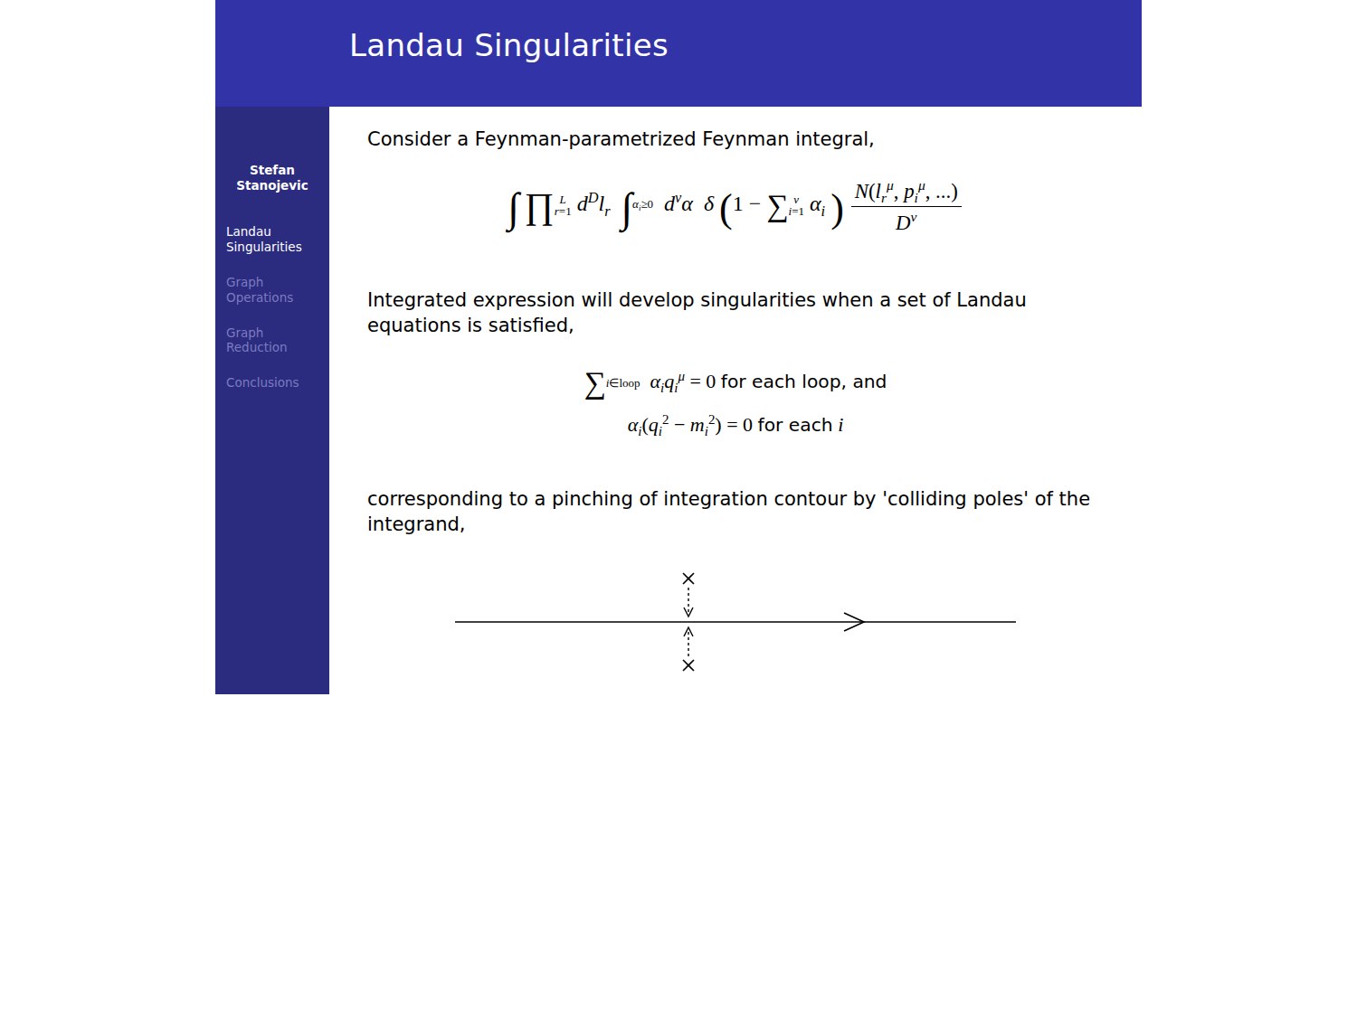Landau Singularities
Stefan
Stanojevic
Landau
Singularities
Graph
Operations
Graph
Reduction
Conclusions
Consider a Feynman-parametrized Feynman integral,
∫ ∏Lr=1 dDlr ∫αi≥0 dνα δ (1 − ∑νi=1 αi ) N(lrμ, piμ, ...) Dν
Integrated expression will develop singularities when a set of Landau equations is satisfied,
∑i∈loop αiqiμ = 0 for each loop, and
αi(qi 2 − mi 2) = 0 for each i
corresponding to a pinching of integration contour by 'colliding poles' of the integrand,